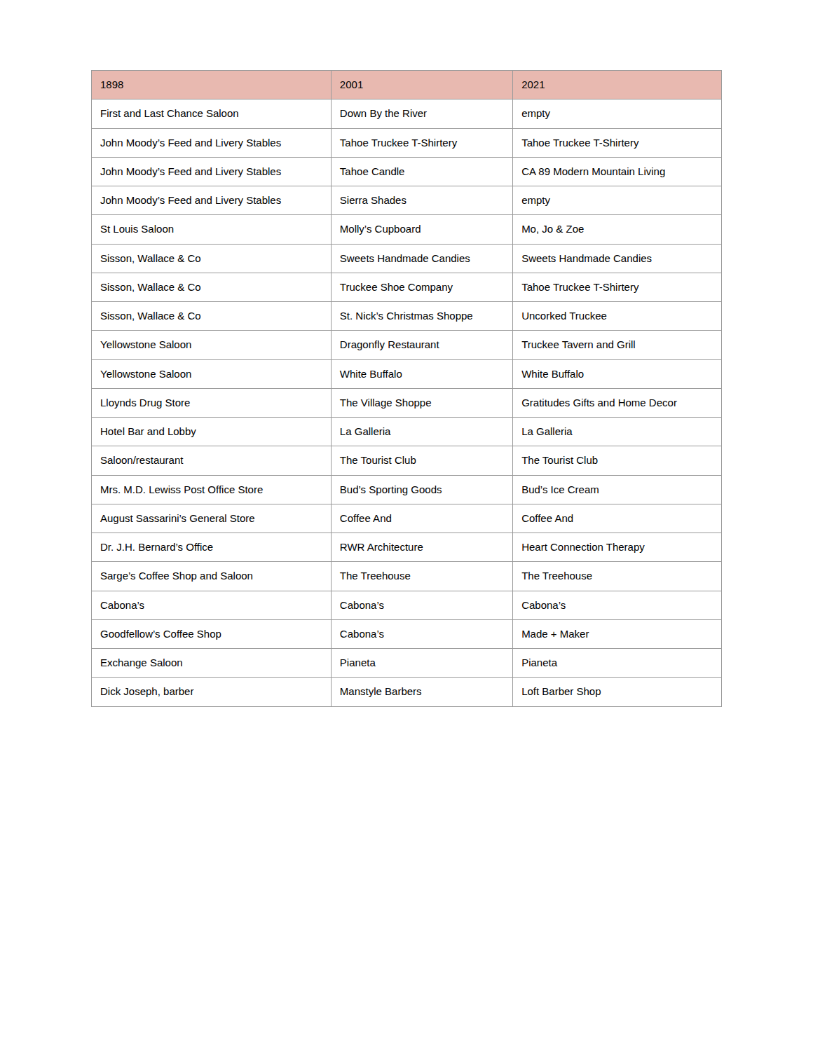| 1898 | 2001 | 2021 |
| --- | --- | --- |
| First and Last Chance Saloon | Down By the River | empty |
| John Moody’s Feed and Livery Stables | Tahoe Truckee T-Shirtery | Tahoe Truckee T-Shirtery |
| John Moody’s Feed and Livery Stables | Tahoe Candle | CA 89 Modern Mountain Living |
| John Moody’s Feed and Livery Stables | Sierra Shades | empty |
| St Louis Saloon | Molly’s Cupboard | Mo, Jo & Zoe |
| Sisson, Wallace & Co | Sweets Handmade Candies | Sweets Handmade Candies |
| Sisson, Wallace & Co | Truckee Shoe Company | Tahoe Truckee T-Shirtery |
| Sisson, Wallace & Co | St. Nick’s Christmas Shoppe | Uncorked Truckee |
| Yellowstone Saloon | Dragonfly Restaurant | Truckee Tavern and Grill |
| Yellowstone Saloon | White Buffalo | White Buffalo |
| Lloynds Drug Store | The Village Shoppe | Gratitudes Gifts and Home Decor |
| Hotel Bar and Lobby | La Galleria | La Galleria |
| Saloon/restaurant | The Tourist Club | The Tourist Club |
| Mrs. M.D. Lewiss Post Office Store | Bud’s Sporting Goods | Bud’s Ice Cream |
| August Sassarini’s General Store | Coffee And | Coffee And |
| Dr. J.H. Bernard’s Office | RWR Architecture | Heart Connection Therapy |
| Sarge’s Coffee Shop and Saloon | The Treehouse | The Treehouse |
| Cabona’s | Cabona’s | Cabona’s |
| Goodfellow’s Coffee Shop | Cabona’s | Made + Maker |
| Exchange Saloon | Pianeta | Pianeta |
| Dick Joseph, barber | Manstyle Barbers | Loft Barber Shop |